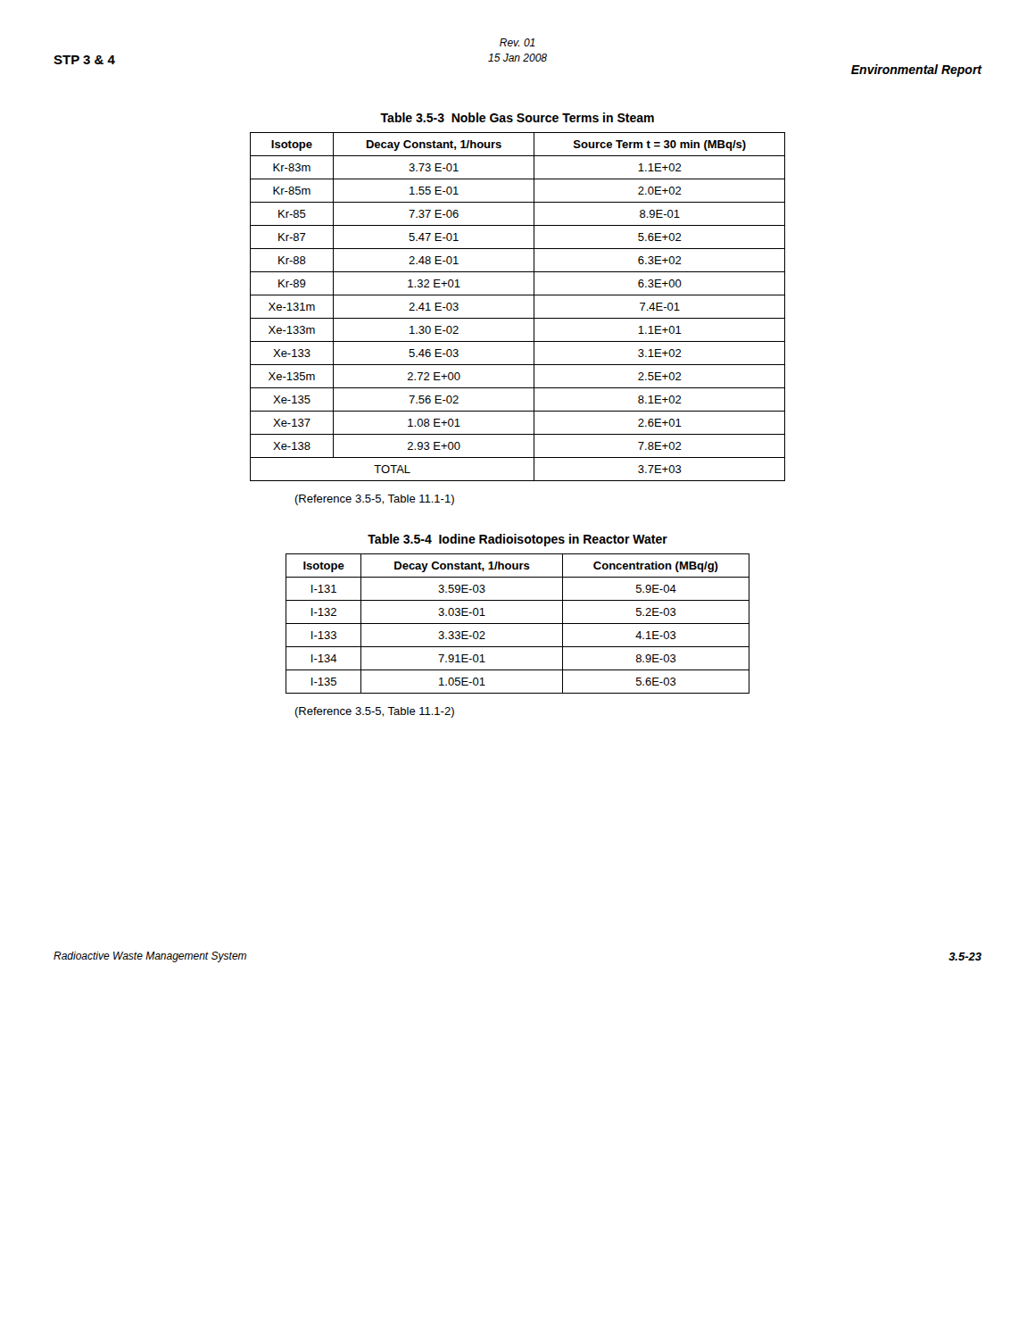Rev. 01
15 Jan 2008
STP 3 & 4
Environmental Report
Table 3.5-3 Noble Gas Source Terms in Steam
| Isotope | Decay Constant, 1/hours | Source Term t = 30 min (MBq/s) |
| --- | --- | --- |
| Kr-83m | 3.73 E-01 | 1.1E+02 |
| Kr-85m | 1.55 E-01 | 2.0E+02 |
| Kr-85 | 7.37 E-06 | 8.9E-01 |
| Kr-87 | 5.47 E-01 | 5.6E+02 |
| Kr-88 | 2.48 E-01 | 6.3E+02 |
| Kr-89 | 1.32 E+01 | 6.3E+00 |
| Xe-131m | 2.41 E-03 | 7.4E-01 |
| Xe-133m | 1.30 E-02 | 1.1E+01 |
| Xe-133 | 5.46 E-03 | 3.1E+02 |
| Xe-135m | 2.72 E+00 | 2.5E+02 |
| Xe-135 | 7.56 E-02 | 8.1E+02 |
| Xe-137 | 1.08 E+01 | 2.6E+01 |
| Xe-138 | 2.93 E+00 | 7.8E+02 |
| TOTAL | 3.7E+03 |
(Reference 3.5-5, Table 11.1-1)
Table 3.5-4 Iodine Radioisotopes in Reactor Water
| Isotope | Decay Constant, 1/hours | Concentration (MBq/g) |
| --- | --- | --- |
| I-131 | 3.59E-03 | 5.9E-04 |
| I-132 | 3.03E-01 | 5.2E-03 |
| I-133 | 3.33E-02 | 4.1E-03 |
| I-134 | 7.91E-01 | 8.9E-03 |
| I-135 | 1.05E-01 | 5.6E-03 |
(Reference 3.5-5, Table 11.1-2)
Radioactive Waste Management System 3.5-23